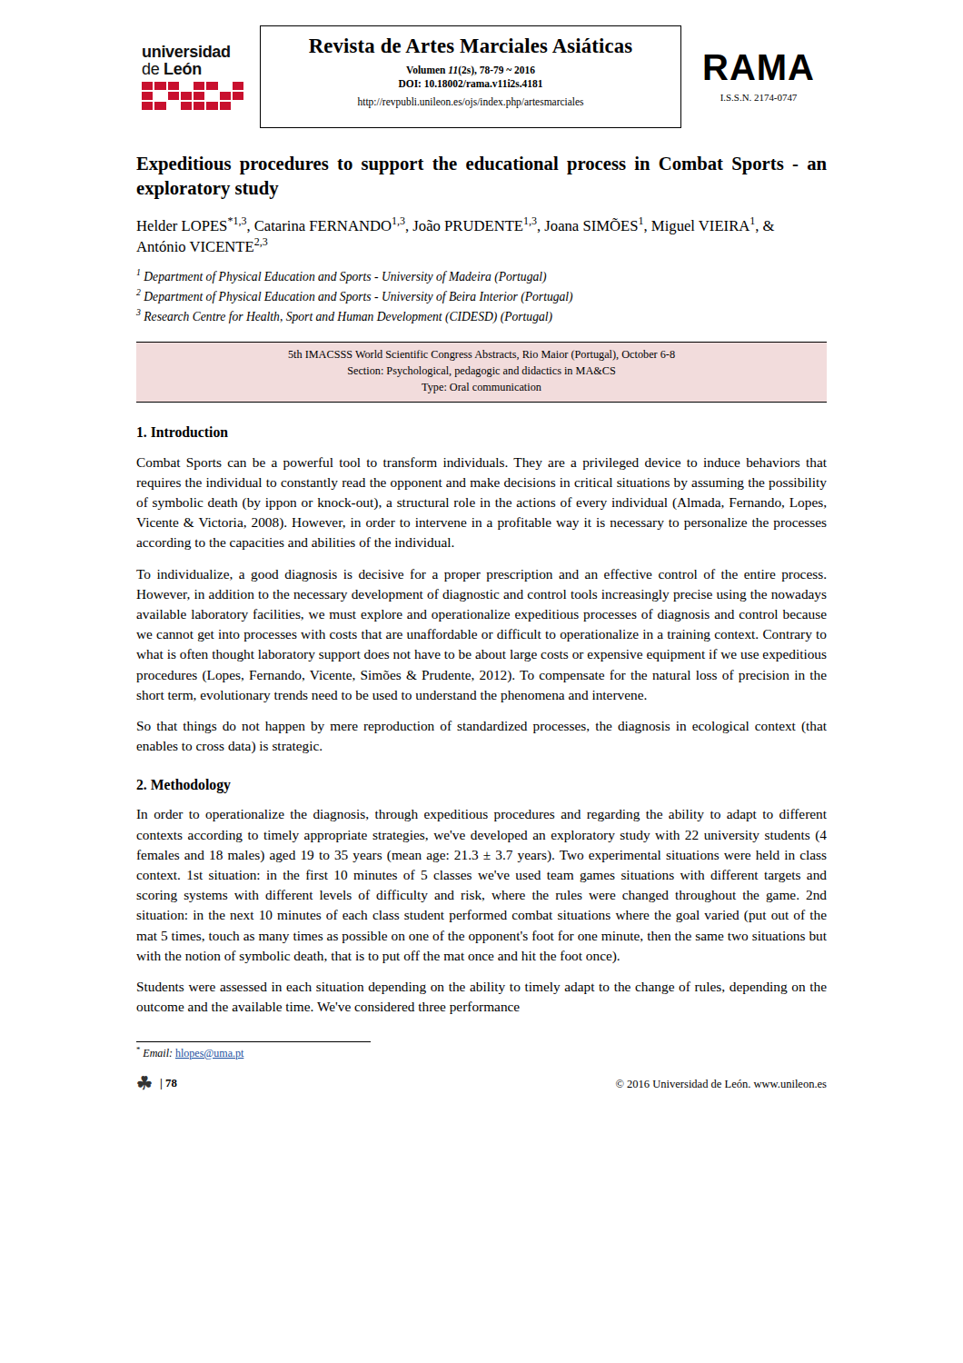universidad
de León
Revista de Artes Marciales Asiáticas
Volumen 11(2s), 78-79 ~ 2016
DOI: 10.18002/rama.v11i2s.4181
http://revpubli.unileon.es/ojs/index.php/artesmarciales
RAMA
I.S.S.N. 2174-0747
Expeditious procedures to support the educational process in Combat Sports - an exploratory study
Helder LOPES*1,3, Catarina FERNANDO1,3, João PRUDENTE1,3, Joana SIMÕES1, Miguel VIEIRA1, & António VICENTE2,3
1 Department of Physical Education and Sports - University of Madeira (Portugal)
2 Department of Physical Education and Sports - University of Beira Interior (Portugal)
3 Research Centre for Health, Sport and Human Development (CIDESD) (Portugal)
5th IMACSSS World Scientific Congress Abstracts, Rio Maior (Portugal), October 6-8
Section: Psychological, pedagogic and didactics in MA&CS
Type: Oral communication
1. Introduction
Combat Sports can be a powerful tool to transform individuals. They are a privileged device to induce behaviors that requires the individual to constantly read the opponent and make decisions in critical situations by assuming the possibility of symbolic death (by ippon or knock-out), a structural role in the actions of every individual (Almada, Fernando, Lopes, Vicente & Victoria, 2008). However, in order to intervene in a profitable way it is necessary to personalize the processes according to the capacities and abilities of the individual.
To individualize, a good diagnosis is decisive for a proper prescription and an effective control of the entire process. However, in addition to the necessary development of diagnostic and control tools increasingly precise using the nowadays available laboratory facilities, we must explore and operationalize expeditious processes of diagnosis and control because we cannot get into processes with costs that are unaffordable or difficult to operationalize in a training context. Contrary to what is often thought laboratory support does not have to be about large costs or expensive equipment if we use expeditious procedures (Lopes, Fernando, Vicente, Simões & Prudente, 2012). To compensate for the natural loss of precision in the short term, evolutionary trends need to be used to understand the phenomena and intervene.
So that things do not happen by mere reproduction of standardized processes, the diagnosis in ecological context (that enables to cross data) is strategic.
2. Methodology
In order to operationalize the diagnosis, through expeditious procedures and regarding the ability to adapt to different contexts according to timely appropriate strategies, we've developed an exploratory study with 22 university students (4 females and 18 males) aged 19 to 35 years (mean age: 21.3 ± 3.7 years). Two experimental situations were held in class context. 1st situation: in the first 10 minutes of 5 classes we've used team games situations with different targets and scoring systems with different levels of difficulty and risk, where the rules were changed throughout the game. 2nd situation: in the next 10 minutes of each class student performed combat situations where the goal varied (put out of the mat 5 times, touch as many times as possible on one of the opponent's foot for one minute, then the same two situations but with the notion of symbolic death, that is to put off the mat once and hit the foot once).
Students were assessed in each situation depending on the ability to timely adapt to the change of rules, depending on the outcome and the available time. We've considered three performance
* Email: hlopes@uma.pt
☘| 78
© 2016 Universidad de León. www.unileon.es